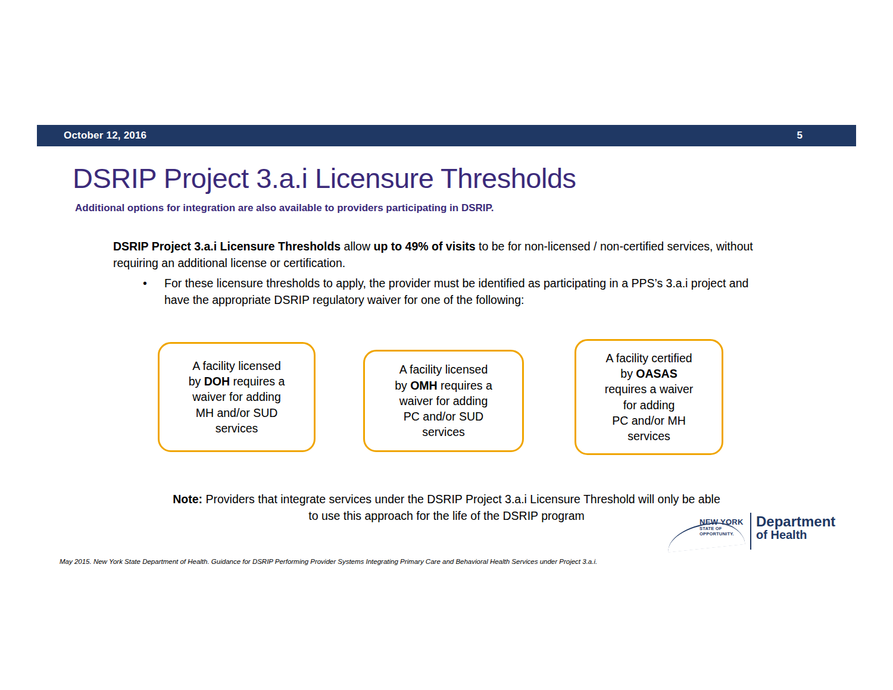October 12, 2016
5
DSRIP Project 3.a.i Licensure Thresholds
Additional options for integration are also available to providers participating in DSRIP.
DSRIP Project 3.a.i Licensure Thresholds allow up to 49% of visits to be for non-licensed / non-certified services, without requiring an additional license or certification.
• For these licensure thresholds to apply, the provider must be identified as participating in a PPS’s 3.a.i project and have the appropriate DSRIP regulatory waiver for one of the following:
A facility licensed
by DOH requires a
waiver for adding
MH and/or SUD
services
A facility licensed
by OMH requires a
waiver for adding
PC and/or SUD
services
A facility certified
by OASAS
requires a waiver
for adding
PC and/or MH
services
Note: Providers that integrate services under the DSRIP Project 3.a.i Licensure Threshold will only be able to use this approach for the life of the DSRIP program
NEW YORKSTATE OF
OPPORTUNITY.
Departmentof Health
May 2015. New York State Department of Health. Guidance for DSRIP Performing Provider Systems Integrating Primary Care and Behavioral Health Services under Project 3.a.i.